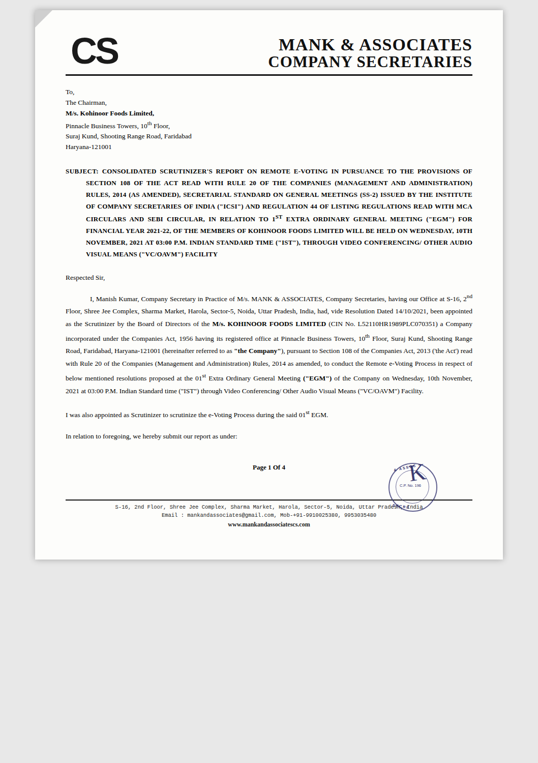CS
MANK & ASSOCIATES
COMPANY SECRETARIES
To,
The Chairman,
M/s. Kohinoor Foods Limited,
Pinnacle Business Towers, 10th Floor,
Suraj Kund, Shooting Range Road, Faridabad
Haryana-121001
SUBJECT: CONSOLIDATED SCRUTINIZER'S REPORT ON REMOTE E-VOTING IN PURSUANCE TO THE PROVISIONS OF SECTION 108 OF THE ACT READ WITH RULE 20 OF THE COMPANIES (MANAGEMENT AND ADMINISTRATION) RULES, 2014 (AS AMENDED), SECRETARIAL STANDARD ON GENERAL MEETINGS (SS-2) ISSUED BY THE INSTITUTE OF COMPANY SECRETARIES OF INDIA ("ICSI") AND REGULATION 44 OF LISTING REGULATIONS READ WITH MCA CIRCULARS AND SEBI CIRCULAR, IN RELATION TO 1ST EXTRA ORDINARY GENERAL MEETING ("EGM") FOR FINANCIAL YEAR 2021-22, OF THE MEMBERS OF KOHINOOR FOODS LIMITED WILL BE HELD ON WEDNESDAY, 10TH NOVEMBER, 2021 AT 03:00 P.M. INDIAN STANDARD TIME ("IST"), THROUGH VIDEO CONFERENCING/ OTHER AUDIO VISUAL MEANS ("VC/OAVM") FACILITY
Respected Sir,
I, Manish Kumar, Company Secretary in Practice of M/s. MANK & ASSOCIATES, Company Secretaries, having our Office at S-16, 2nd Floor, Shree Jee Complex, Sharma Market, Harola, Sector-5, Noida, Uttar Pradesh, India, had, vide Resolution Dated 14/10/2021, been appointed as the Scrutinizer by the Board of Directors of the M/s. KOHINOOR FOODS LIMITED (CIN No. L52110HR1989PLC070351) a Company incorporated under the Companies Act, 1956 having its registered office at Pinnacle Business Towers, 10th Floor, Suraj Kund, Shooting Range Road, Faridabad, Haryana-121001 (hereinafter referred to as "the Company"), pursuant to Section 108 of the Companies Act, 2013 ('the Act') read with Rule 20 of the Companies (Management and Administration) Rules, 2014 as amended, to conduct the Remote e-Voting Process in respect of below mentioned resolutions proposed at the 01st Extra Ordinary General Meeting ("EGM") of the Company on Wednesday, 10th November, 2021 at 03:00 P.M. Indian Standard time ("IST") through Video Conferencing/ Other Audio Visual Means ("VC/OAVM") Facility.
I was also appointed as Scrutinizer to scrutinize the e-Voting Process during the said 01st EGM.
In relation to foregoing, we hereby submit our report as under:
Page 1 Of 4
& ASSOC
SECRE
C.P. No. 196
K
S-16, 2nd Floor, Shree Jee Complex, Sharma Market, Harola, Sector-5, Noida, Uttar Pradesh, India
Email : mankandassociates@gmail.com, Mob-+91-9910025380, 9953035480
www.mankandassociatescs.com